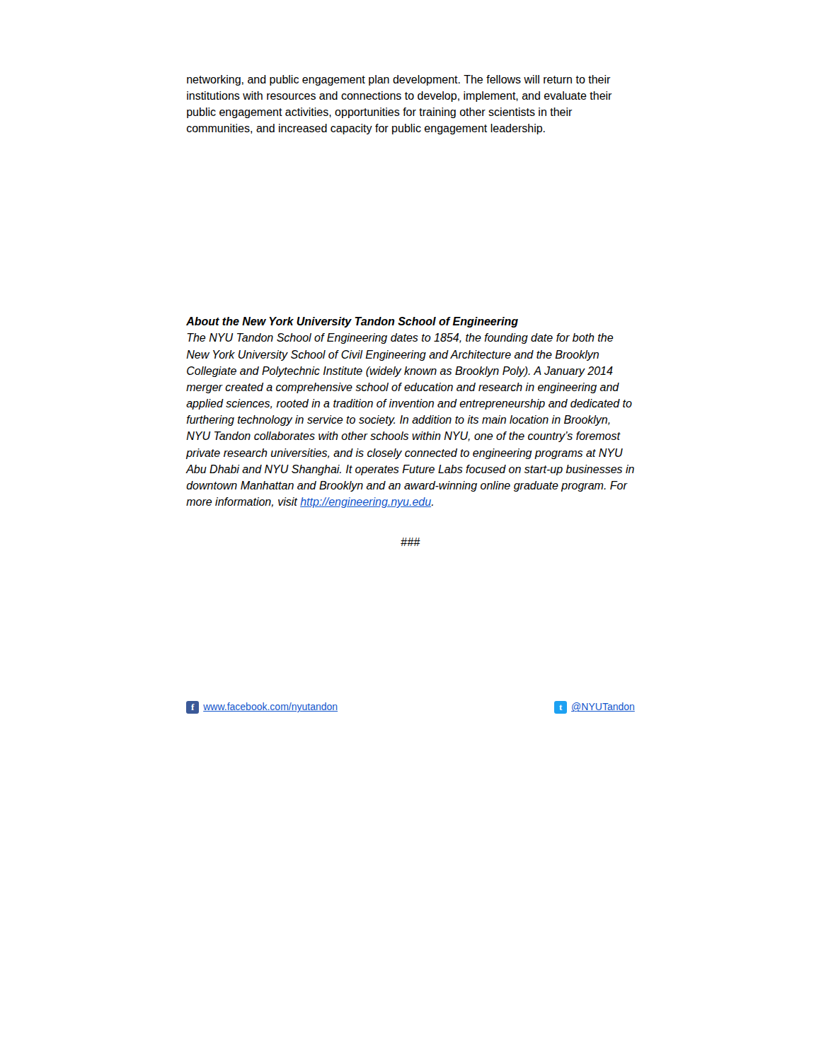networking, and public engagement plan development. The fellows will return to their institutions with resources and connections to develop, implement, and evaluate their public engagement activities, opportunities for training other scientists in their communities, and increased capacity for public engagement leadership.
About the New York University Tandon School of Engineering
The NYU Tandon School of Engineering dates to 1854, the founding date for both the New York University School of Civil Engineering and Architecture and the Brooklyn Collegiate and Polytechnic Institute (widely known as Brooklyn Poly). A January 2014 merger created a comprehensive school of education and research in engineering and applied sciences, rooted in a tradition of invention and entrepreneurship and dedicated to furthering technology in service to society. In addition to its main location in Brooklyn, NYU Tandon collaborates with other schools within NYU, one of the country’s foremost private research universities, and is closely connected to engineering programs at NYU Abu Dhabi and NYU Shanghai. It operates Future Labs focused on start-up businesses in downtown Manhattan and Brooklyn and an award-winning online graduate program. For more information, visit http://engineering.nyu.edu.
###
f www.facebook.com/nyutandon
t @NYUTandon